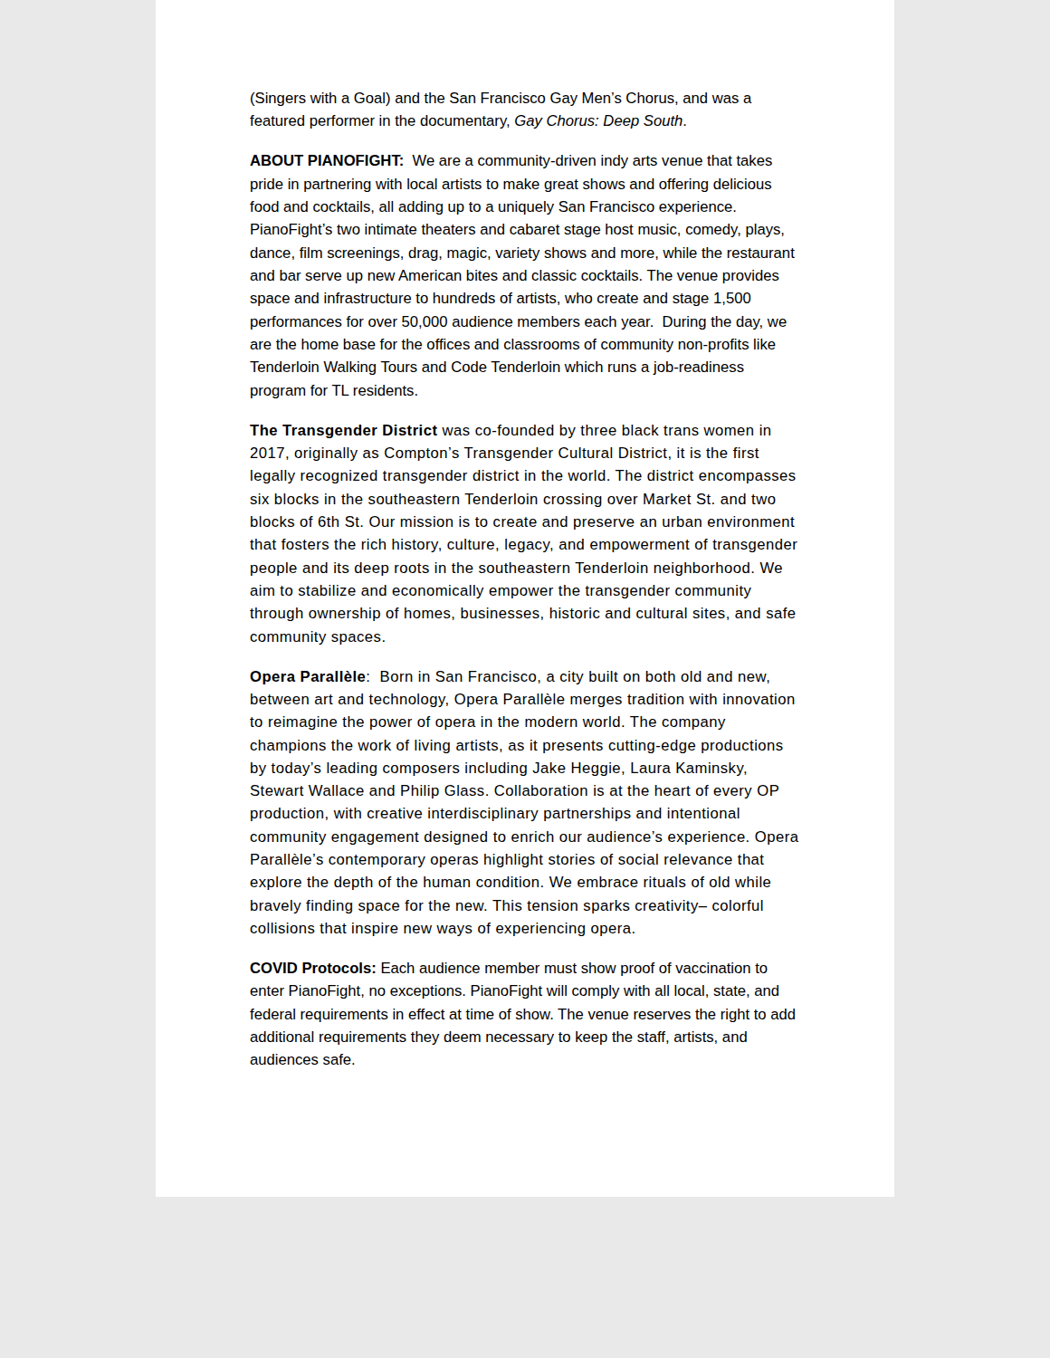(Singers with a Goal) and the San Francisco Gay Men’s Chorus, and was a featured performer in the documentary, Gay Chorus: Deep South.
ABOUT PIANOFIGHT: We are a community-driven indy arts venue that takes pride in partnering with local artists to make great shows and offering delicious food and cocktails, all adding up to a uniquely San Francisco experience. PianoFight’s two intimate theaters and cabaret stage host music, comedy, plays, dance, film screenings, drag, magic, variety shows and more, while the restaurant and bar serve up new American bites and classic cocktails. The venue provides space and infrastructure to hundreds of artists, who create and stage 1,500 performances for over 50,000 audience members each year. During the day, we are the home base for the offices and classrooms of community non-profits like Tenderloin Walking Tours and Code Tenderloin which runs a job-readiness program for TL residents.
The Transgender District was co-founded by three black trans women in 2017, originally as Compton’s Transgender Cultural District, it is the first legally recognized transgender district in the world. The district encompasses six blocks in the southeastern Tenderloin crossing over Market St. and two blocks of 6th St. Our mission is to create and preserve an urban environment that fosters the rich history, culture, legacy, and empowerment of transgender people and its deep roots in the southeastern Tenderloin neighborhood. We aim to stabilize and economically empower the transgender community through ownership of homes, businesses, historic and cultural sites, and safe community spaces.
Opera Parallèle: Born in San Francisco, a city built on both old and new, between art and technology, Opera Parallèle merges tradition with innovation to reimagine the power of opera in the modern world. The company champions the work of living artists, as it presents cutting-edge productions by today’s leading composers including Jake Heggie, Laura Kaminsky, Stewart Wallace and Philip Glass. Collaboration is at the heart of every OP production, with creative interdisciplinary partnerships and intentional community engagement designed to enrich our audience’s experience. Opera Parallèle’s contemporary operas highlight stories of social relevance that explore the depth of the human condition. We embrace rituals of old while bravely finding space for the new. This tension sparks creativity– colorful collisions that inspire new ways of experiencing opera.
COVID Protocols: Each audience member must show proof of vaccination to enter PianoFight, no exceptions. PianoFight will comply with all local, state, and federal requirements in effect at time of show. The venue reserves the right to add additional requirements they deem necessary to keep the staff, artists, and audiences safe.